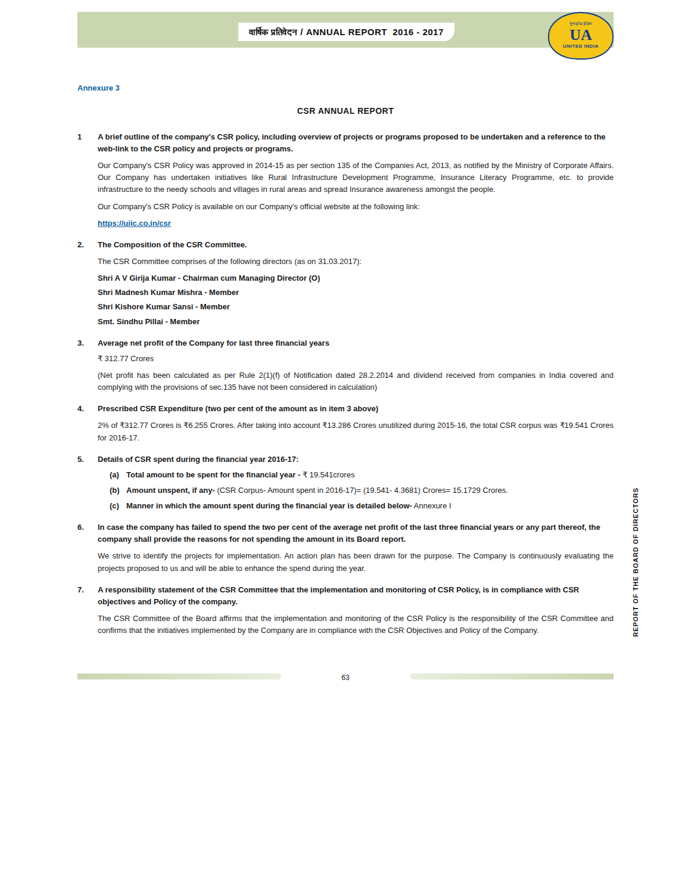वार्षिक प्रतिवेदन / ANNUAL REPORT 2016 - 2017
यूनाइटेड इंडिया
UA
UNITED INDIA
Annexure 3
CSR ANNUAL REPORT
1 A brief outline of the company's CSR policy, including overview of projects or programs proposed to be undertaken and a reference to the web-link to the CSR policy and projects or programs.
Our Company's CSR Policy was approved in 2014-15 as per section 135 of the Companies Act, 2013, as notified by the Ministry of Corporate Affairs. Our Company has undertaken initiatives like Rural Infrastructure Development Programme, Insurance Literacy Programme, etc. to provide infrastructure to the needy schools and villages in rural areas and spread Insurance awareness amongst the people.
Our Company's CSR Policy is available on our Company's official website at the following link:
https://uiic.co.in/csr
2. The Composition of the CSR Committee.
The CSR Committee comprises of the following directors (as on 31.03.2017):
Shri A V Girija Kumar - Chairman cum Managing Director (O)
Shri Madnesh Kumar Mishra - Member
Shri Kishore Kumar Sansi - Member
Smt. Sindhu Pillai - Member
3. Average net profit of the Company for last three financial years
₹ 312.77 Crores
(Net profit has been calculated as per Rule 2(1)(f) of Notification dated 28.2.2014 and dividend received from companies in India covered and complying with the provisions of sec.135 have not been considered in calculation)
4. Prescribed CSR Expenditure (two per cent of the amount as in item 3 above)
2% of ₹312.77 Crores is ₹6.255 Crores. After taking into account ₹13.286 Crores unutilized during 2015-16, the total CSR corpus was ₹19.541 Crores for 2016-17.
5. Details of CSR spent during the financial year 2016-17:
(a) Total amount to be spent for the financial year - ₹ 19.541crores
(b) Amount unspent, if any- (CSR Corpus- Amount spent in 2016-17)= (19.541- 4.3681) Crores= 15.1729 Crores.
(c) Manner in which the amount spent during the financial year is detailed below- Annexure I
6. In case the company has failed to spend the two per cent of the average net profit of the last three financial years or any part thereof, the company shall provide the reasons for not spending the amount in its Board report.
We strive to identify the projects for implementation. An action plan has been drawn for the purpose. The Company is continuously evaluating the projects proposed to us and will be able to enhance the spend during the year.
7. A responsibility statement of the CSR Committee that the implementation and monitoring of CSR Policy, is in compliance with CSR objectives and Policy of the company.
The CSR Committee of the Board affirms that the implementation and monitoring of the CSR Policy is the responsibility of the CSR Committee and confirms that the initiatives implemented by the Company are in compliance with the CSR Objectives and Policy of the Company.
REPORT OF THE BOARD OF DIRECTORS
63